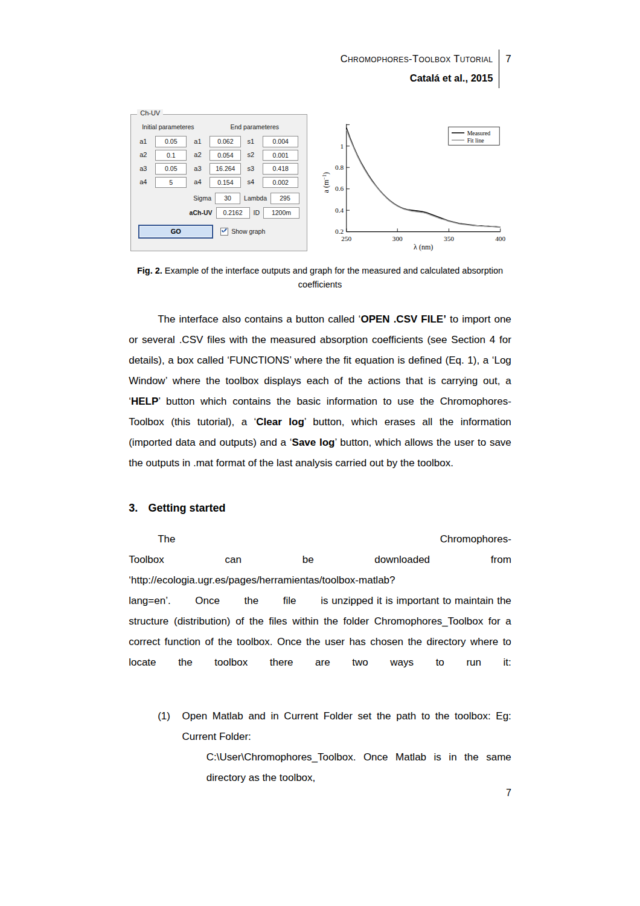Chromophores-Toolbox Tutorial
Catalá et al., 2015 7
Ch-UV
Initial parameteres End parameteres
| a1 | 0.05 | a1 | 0.062 | s1 | 0.004 |
| a2 | 0.1 | a2 | 0.054 | s2 | 0.001 |
| a3 | 0.05 | a3 | 16.264 | s3 | 0.418 |
| a4 | 5 | a4 | 0.154 | s4 | 0.002 |
Sigma
30
Lambda
295
aCh-UV
0.2162
ID
1200m
GO
Show graph
0.2 0.4 0.6 0.8 1 250 300 350 400 λ (nm) a (m−1) Measured Fit line
Fig. 2. Example of the interface outputs and graph for the measured and calculated absorption
coefficients
The interface also contains a button called ‘OPEN .CSV FILE’ to import one or several .CSV files with the measured absorption coefficients (see Section 4 for details), a box called ‘FUNCTIONS’ where the fit equation is defined (Eq. 1), a ‘Log Window’ where the toolbox displays each of the actions that is carrying out, a ‘HELP’ button which contains the basic information to use the Chromophores-Toolbox (this tutorial), a ‘Clear log’ button, which erases all the information (imported data and outputs) and a ‘Save log’ button, which allows the user to save the outputs in .mat format of the last analysis carried out by the toolbox.
3. Getting started
The Chromophores-Toolbox can be downloaded from ‘http://ecologia.ugr.es/pages/herramientas/toolbox-matlab?lang=en’. Once the file is unzipped it is important to maintain the structure (distribution) of the files within the folder Chromophores_Toolbox for a correct function of the toolbox. Once the user has chosen the directory where to locate the toolbox there are two ways to run it:
(1) Open Matlab and in Current Folder set the path to the toolbox: Eg: Current Folder: C:\User\Chromophores_Toolbox. Once Matlab is in the same directory as the toolbox,
7